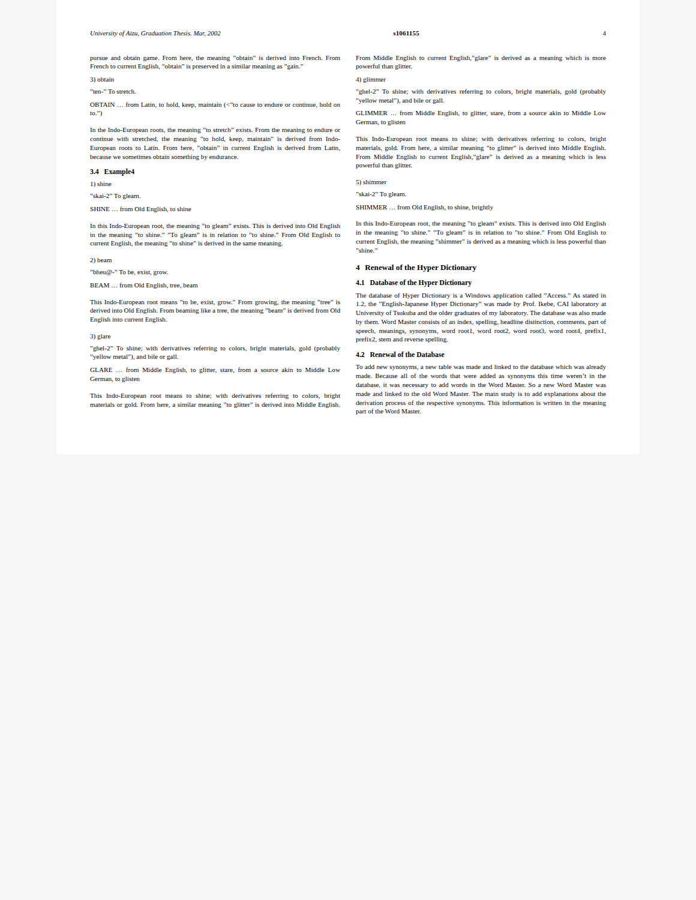University of Aizu, Graduation Thesis. Mar, 2002
s1061155
4
pursue and obtain game. From here, the meaning ”obtain” is derived into French. From French to current English, ”obtain” is preserved in a similar meaning as ”gain.”
3) obtain
”ten-” To stretch.
OBTAIN … from Latin, to hold, keep, maintain (<”to cause to endure or continue, hold on to.”)
In the Indo-European roots, the meaning ”to stretch” exists. From the meaning to endure or continue with stretched, the meaning ”to hold, keep, maintain” is derived from Indo-European roots to Latin. From here, ”obtain” in current English is derived from Latin, because we sometimes obtain something by endurance.
3.4 Example4
1) shine
”skai-2” To gleam.
SHINE … from Old English, to shine
In this Indo-European root, the meaning ”to gleam” exists. This is derived into Old English in the meaning ”to shine.” ”To gleam” is in relation to ”to shine.” From Old English to current English, the meaning ”to shine” is derived in the same meaning.
2) beam
”bheu@-” To be, exist, grow.
BEAM … from Old English, tree, beam
This Indo-European root means ”to be, exist, grow.” From growing, the meaning ”tree” is derived into Old English. From beaming like a tree, the meaning ”beam” is derived from Old English into current English.
3) glare
”ghel-2” To shine; with derivatives referring to colors, bright materials, gold (probably ”yellow metal”), and bile or gall.
GLARE … from Middle English, to glitter, stare, from a source akin to Middle Low German, to glisten
This Indo-European root means to shine; with derivatives referring to colors, bright materials or gold. From here, a similar meaning ”to glitter” is derived into Middle English. From Middle English to current English,”glare” is derived as a meaning which is more powerful than glitter.
4) glimmer
”ghel-2” To shine; with derivatives referring to colors, bright materials, gold (probably ”yellow metal”), and bile or gall.
GLIMMER … from Middle English, to glitter, stare, from a source akin to Middle Low German, to glisten
This Indo-European root means to shine; with derivatives referring to colors, bright materials, gold. From here, a similar meaning ”to glitter” is derived into Middle English. From Middle English to current English,”glare” is derived as a meaning which is less powerful than glitter.
5) shimmer
”skai-2” To gleam.
SHIMMER … from Old English, to shine, brightly
In this Indo-European root, the meaning ”to gleam” exists. This is derived into Old English in the meaning ”to shine.” ”To gleam” is in relation to ”to shine.” From Old English to current English, the meaning ”shimmer” is derived as a meaning which is less powerful than ”shine.”
4 Renewal of the Hyper Dictionary
4.1 Database of the Hyper Dictionary
The database of Hyper Dictionary is a Windows application called ”Access.” As stated in 1.2, the ”English-Japanese Hyper Dictionary” was made by Prof. Ikebe, CAI laboratory at University of Tsukuba and the older graduates of my laboratory. The database was also made by them. Word Master consists of an index, spelling, headline distinction, comments, part of speech, meanings, synonyms, word root1, word root2, word root3, word root4, prefix1, prefix2, stem and reverse spelling.
4.2 Renewal of the Database
To add new synonyms, a new table was made and linked to the database which was already made. Because all of the words that were added as synonyms this time weren’t in the database, it was necessary to add words in the Word Master. So a new Word Master was made and linked to the old Word Master. The main study is to add explanations about the derivation process of the respective synonyms. This information is written in the meaning part of the Word Master.